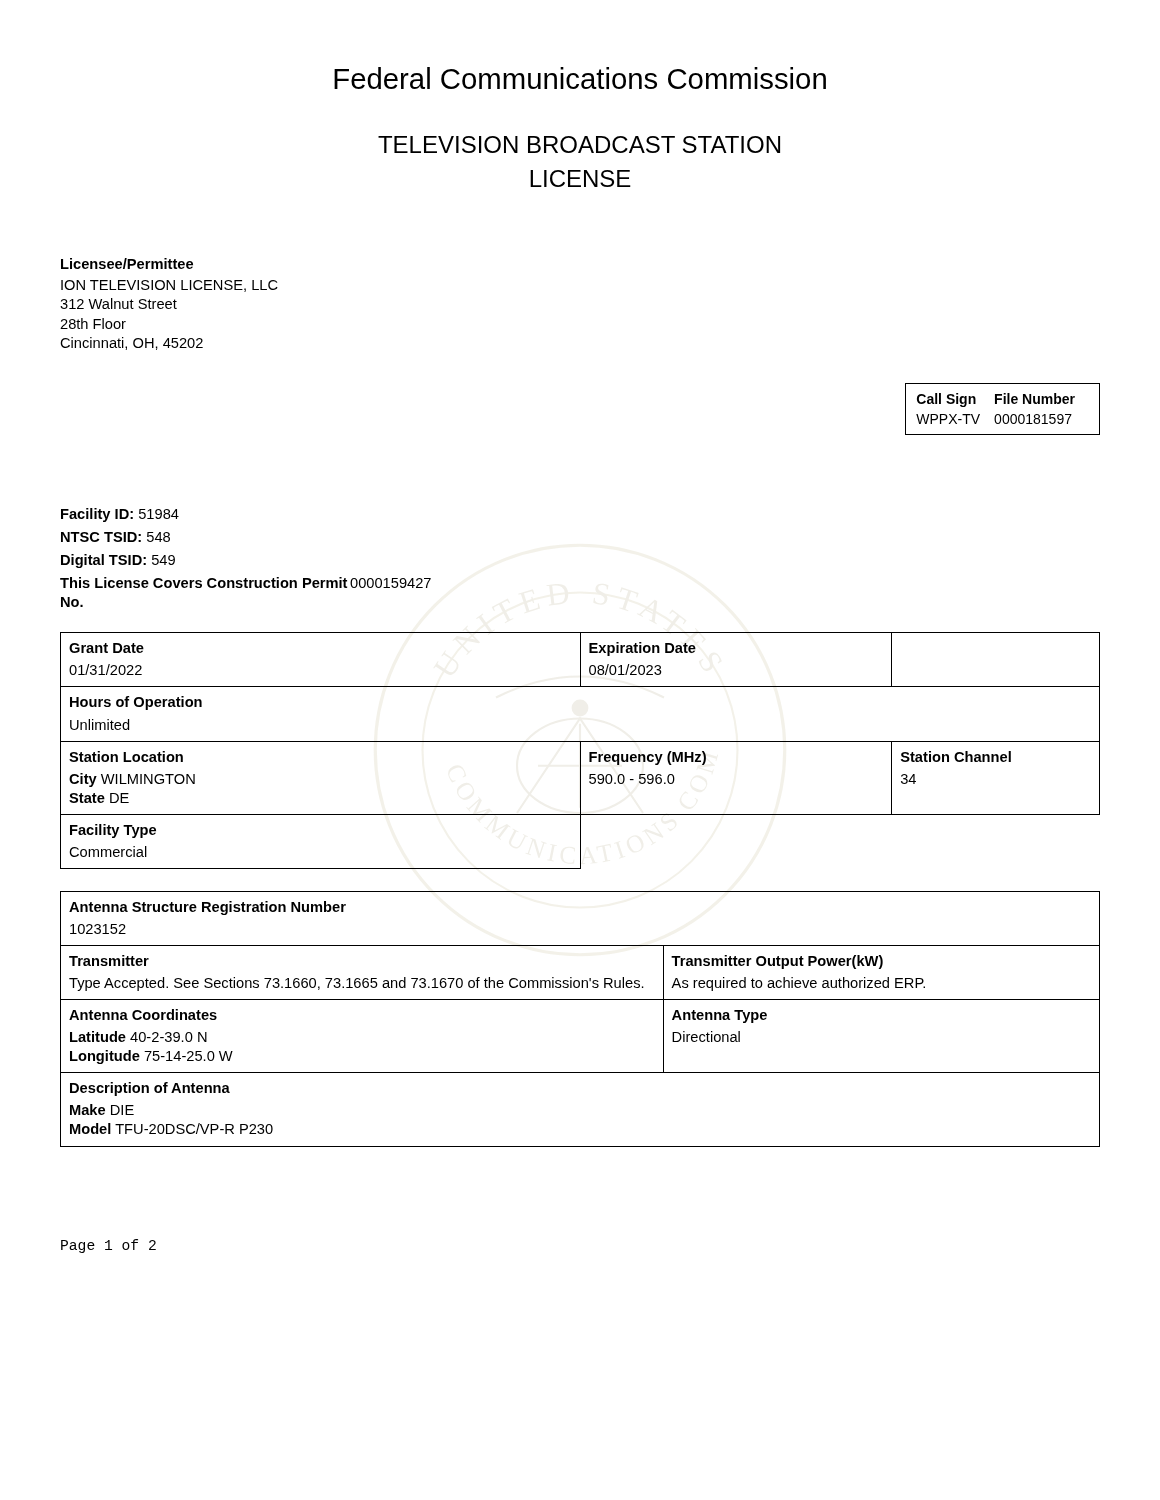UNITED STATES FEDERAL COMMUNICATIONS COMMISSION
Federal Communications Commission
TELEVISION BROADCAST STATION
LICENSE
Licensee/Permittee
ION TELEVISION LICENSE, LLC
312 Walnut Street
28th Floor
Cincinnati, OH, 45202
| Call Sign | File Number |
| --- | --- |
| WPPX-TV | 0000181597 |
Facility ID: 51984
NTSC TSID: 548
Digital TSID: 549
This License Covers Construction Permit No. 0000159427
| Grant Date 01/31/2022 | Expiration Date 08/01/2023 | |
| Hours of Operation Unlimited |
| Station Location City WILMINGTON State DE | Frequency (MHz) 590.0 - 596.0 | Station Channel 34 |
| Facility Type Commercial | | |
| Antenna Structure Registration Number 1023152 |
| Transmitter Type Accepted. See Sections 73.1660, 73.1665 and 73.1670 of the Commission's Rules. | Transmitter Output Power(kW) As required to achieve authorized ERP. |
| Antenna Coordinates Latitude 40-2-39.0 N Longitude 75-14-25.0 W | Antenna Type Directional |
| Description of Antenna Make DIE Model TFU-20DSC/VP-R P230 |
Page 1 of 2